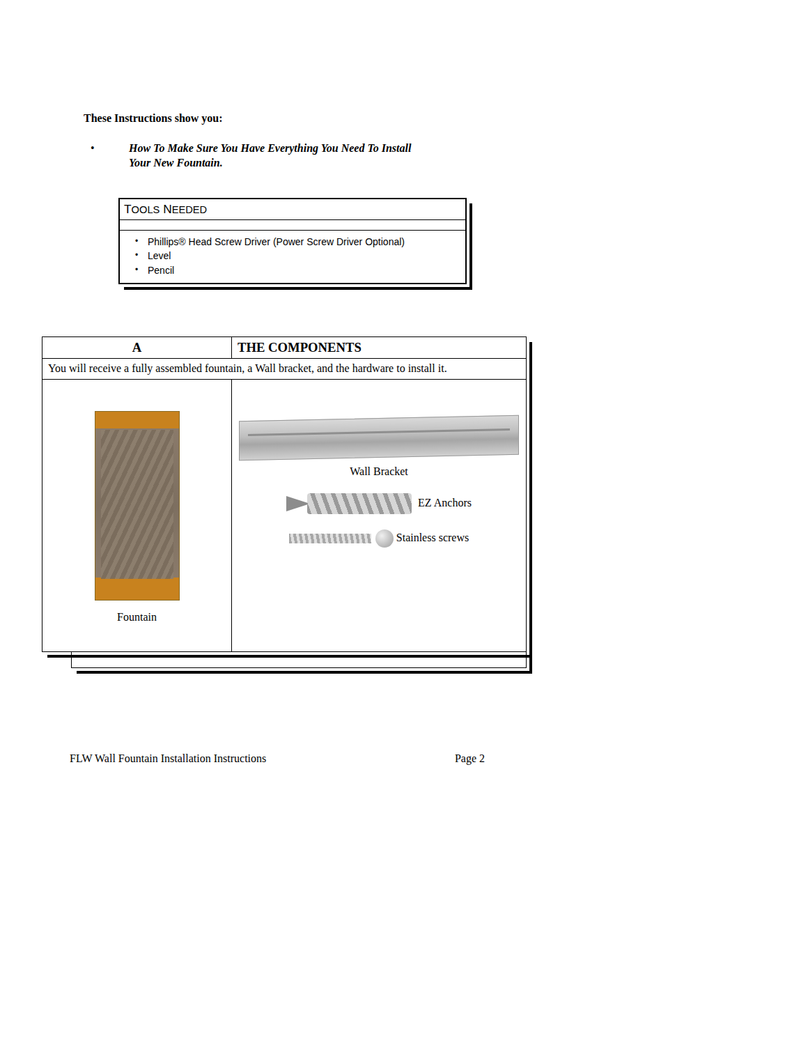These Instructions show you:
•
How To Make Sure You Have Everything You Need To Install
Your New Fountain.
TOOLS NEEDED
Phillips® Head Screw Driver (Power Screw Driver Optional)
Level
Pencil
| A | THE COMPONENTS |
| You will receive a fully assembled fountain, a Wall bracket, and the hardware to install it. |
| Fountain | Wall Bracket EZ Anchors Stainless screws |
FLW Wall Fountain Installation Instructions
Page 2